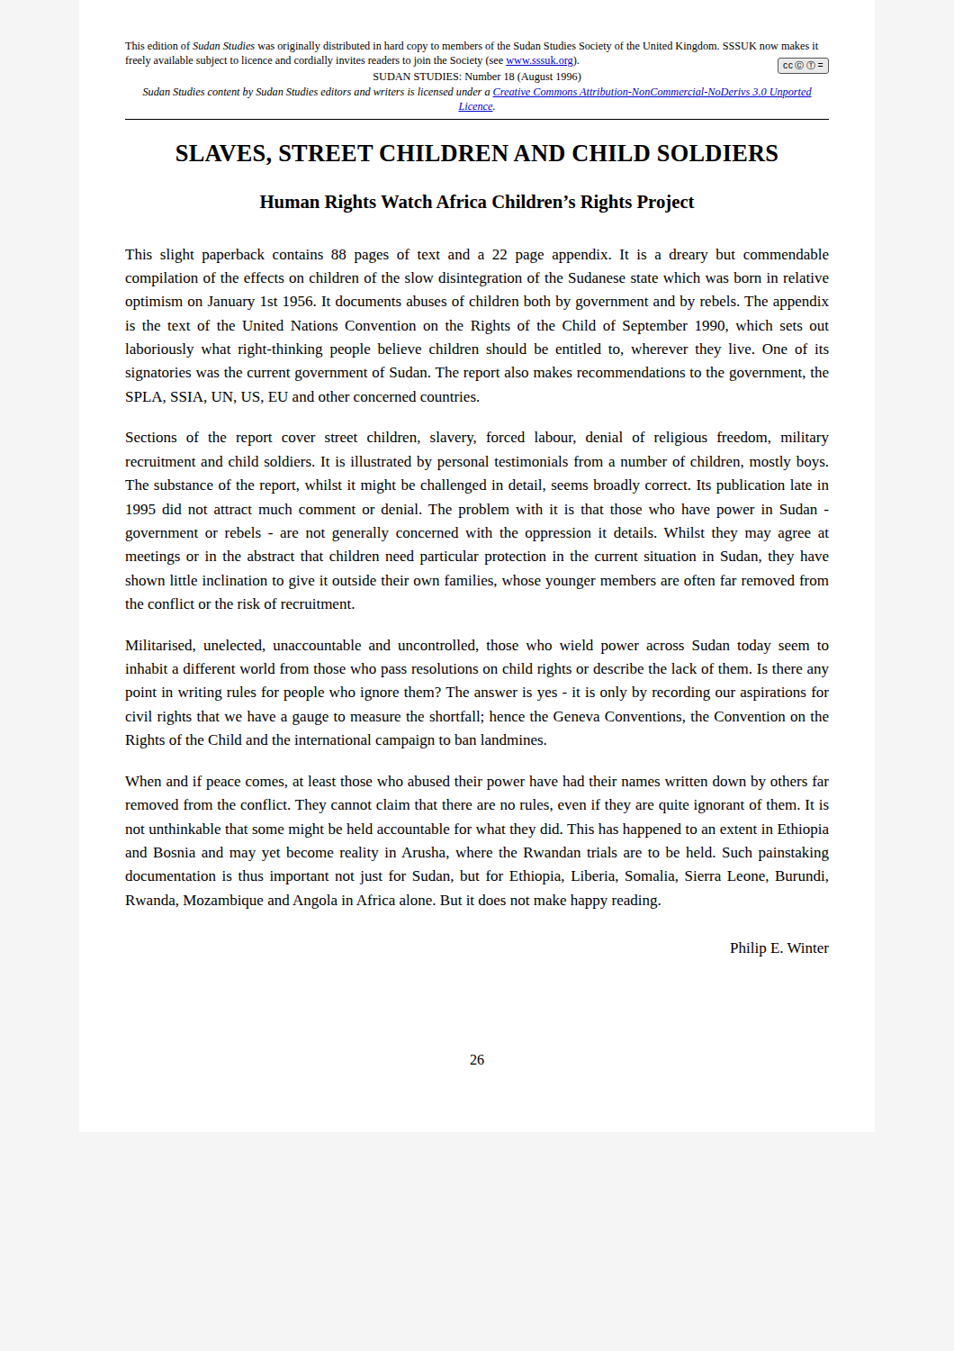This edition of Sudan Studies was originally distributed in hard copy to members of the Sudan Studies Society of the United Kingdom. SSSUK now makes it freely available subject to licence and cordially invites readers to join the Society (see www.sssuk.org).
SUDAN STUDIES: Number 18 (August 1996)
Sudan Studies content by Sudan Studies editors and writers is licensed under a Creative Commons Attribution-NonCommercial-NoDerivs 3.0 Unported Licence.
ccⒸⓉ=
SLAVES, STREET CHILDREN AND CHILD SOLDIERS
Human Rights Watch Africa Children’s Rights Project
This slight paperback contains 88 pages of text and a 22 page appendix. It is a dreary but commendable compilation of the effects on children of the slow disintegration of the Sudanese state which was born in relative optimism on January 1st 1956. It documents abuses of children both by government and by rebels. The appendix is the text of the United Nations Convention on the Rights of the Child of September 1990, which sets out laboriously what right-thinking people believe children should be entitled to, wherever they live. One of its signatories was the current government of Sudan. The report also makes recommendations to the government, the SPLA, SSIA, UN, US, EU and other concerned countries.
Sections of the report cover street children, slavery, forced labour, denial of religious freedom, military recruitment and child soldiers. It is illustrated by personal testimonials from a number of children, mostly boys. The substance of the report, whilst it might be challenged in detail, seems broadly correct. Its publication late in 1995 did not attract much comment or denial. The problem with it is that those who have power in Sudan - government or rebels - are not generally concerned with the oppression it details. Whilst they may agree at meetings or in the abstract that children need particular protection in the current situation in Sudan, they have shown little inclination to give it outside their own families, whose younger members are often far removed from the conflict or the risk of recruitment.
Militarised, unelected, unaccountable and uncontrolled, those who wield power across Sudan today seem to inhabit a different world from those who pass resolutions on child rights or describe the lack of them. Is there any point in writing rules for people who ignore them? The answer is yes - it is only by recording our aspirations for civil rights that we have a gauge to measure the shortfall; hence the Geneva Conventions, the Convention on the Rights of the Child and the international campaign to ban landmines.
When and if peace comes, at least those who abused their power have had their names written down by others far removed from the conflict. They cannot claim that there are no rules, even if they are quite ignorant of them. It is not unthinkable that some might be held accountable for what they did. This has happened to an extent in Ethiopia and Bosnia and may yet become reality in Arusha, where the Rwandan trials are to be held. Such painstaking documentation is thus important not just for Sudan, but for Ethiopia, Liberia, Somalia, Sierra Leone, Burundi, Rwanda, Mozambique and Angola in Africa alone. But it does not make happy reading.
Philip E. Winter
26